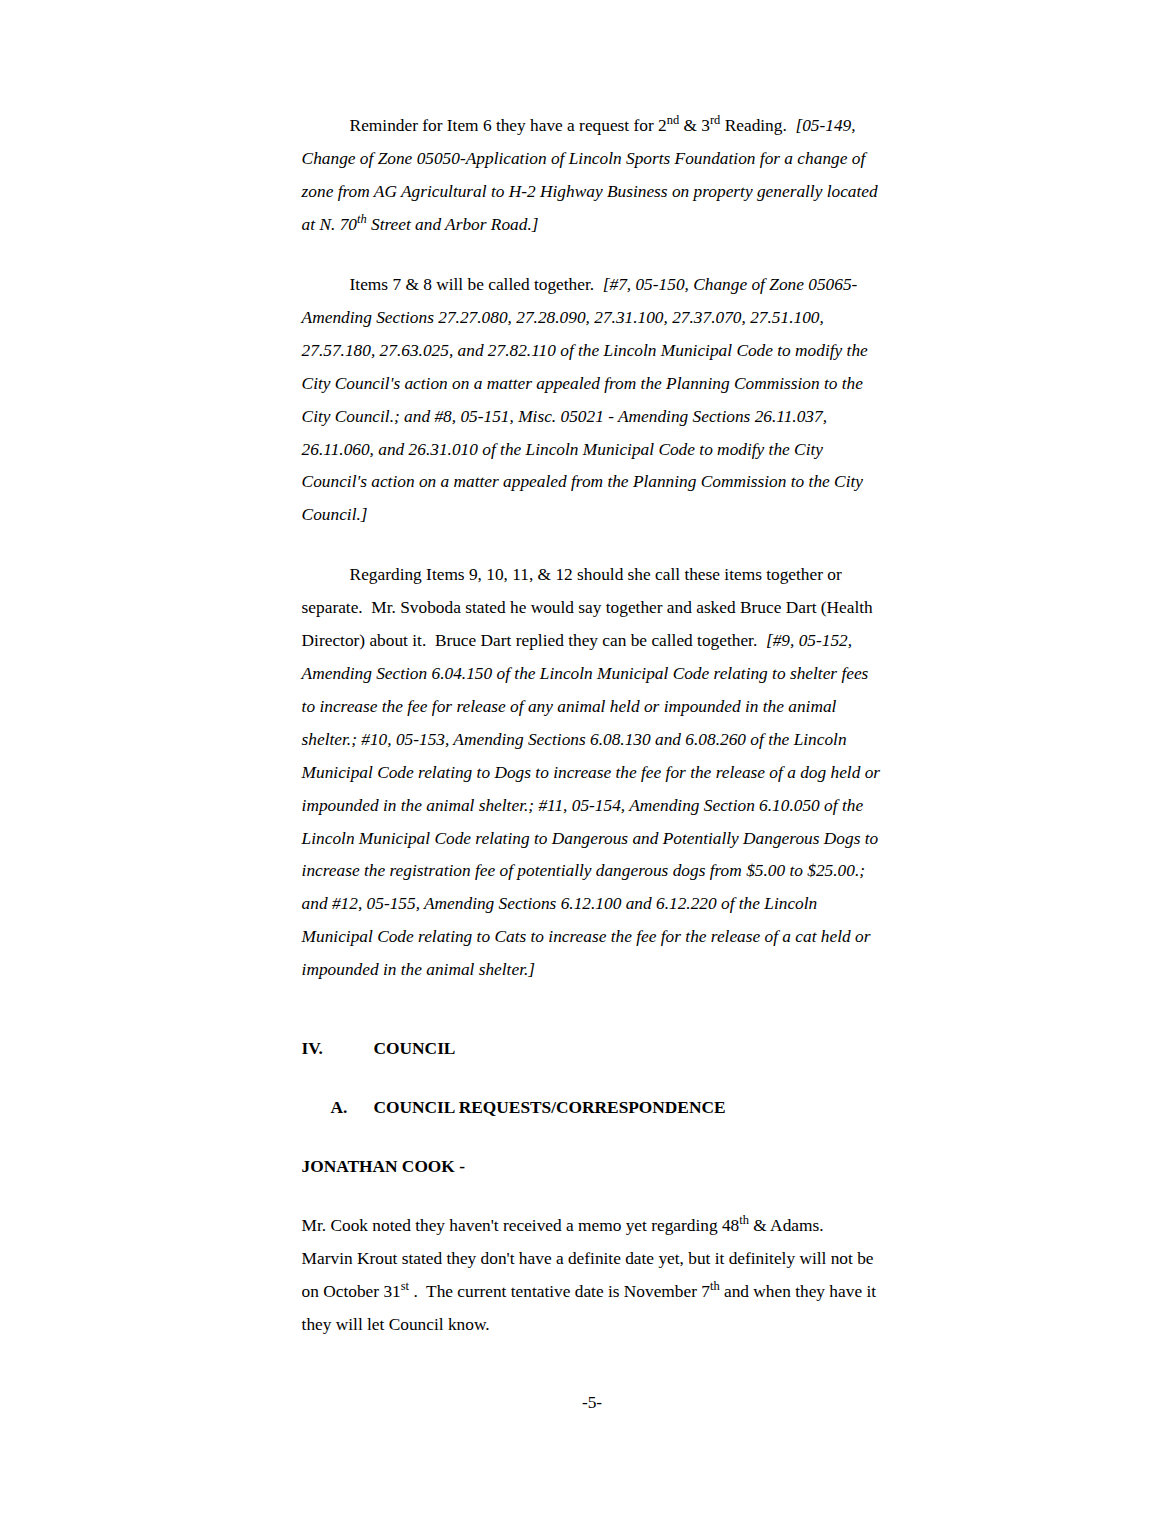Reminder for Item 6 they have a request for 2nd & 3rd Reading. [05-149, Change of Zone 05050-Application of Lincoln Sports Foundation for a change of zone from AG Agricultural to H-2 Highway Business on property generally located at N. 70th Street and Arbor Road.]
Items 7 & 8 will be called together. [#7, 05-150, Change of Zone 05065-Amending Sections 27.27.080, 27.28.090, 27.31.100, 27.37.070, 27.51.100, 27.57.180, 27.63.025, and 27.82.110 of the Lincoln Municipal Code to modify the City Council's action on a matter appealed from the Planning Commission to the City Council.; and #8, 05-151, Misc. 05021 - Amending Sections 26.11.037, 26.11.060, and 26.31.010 of the Lincoln Municipal Code to modify the City Council's action on a matter appealed from the Planning Commission to the City Council.]
Regarding Items 9, 10, 11, & 12 should she call these items together or separate. Mr. Svoboda stated he would say together and asked Bruce Dart (Health Director) about it. Bruce Dart replied they can be called together. [#9, 05-152, Amending Section 6.04.150 of the Lincoln Municipal Code relating to shelter fees to increase the fee for release of any animal held or impounded in the animal shelter.; #10, 05-153, Amending Sections 6.08.130 and 6.08.260 of the Lincoln Municipal Code relating to Dogs to increase the fee for the release of a dog held or impounded in the animal shelter.; #11, 05-154, Amending Section 6.10.050 of the Lincoln Municipal Code relating to Dangerous and Potentially Dangerous Dogs to increase the registration fee of potentially dangerous dogs from $5.00 to $25.00.; and #12, 05-155, Amending Sections 6.12.100 and 6.12.220 of the Lincoln Municipal Code relating to Cats to increase the fee for the release of a cat held or impounded in the animal shelter.]
IV. COUNCIL
A. COUNCIL REQUESTS/CORRESPONDENCE
JONATHAN COOK -
Mr. Cook noted they haven't received a memo yet regarding 48th & Adams. Marvin Krout stated they don't have a definite date yet, but it definitely will not be on October 31st . The current tentative date is November 7th and when they have it they will let Council know.
-5-